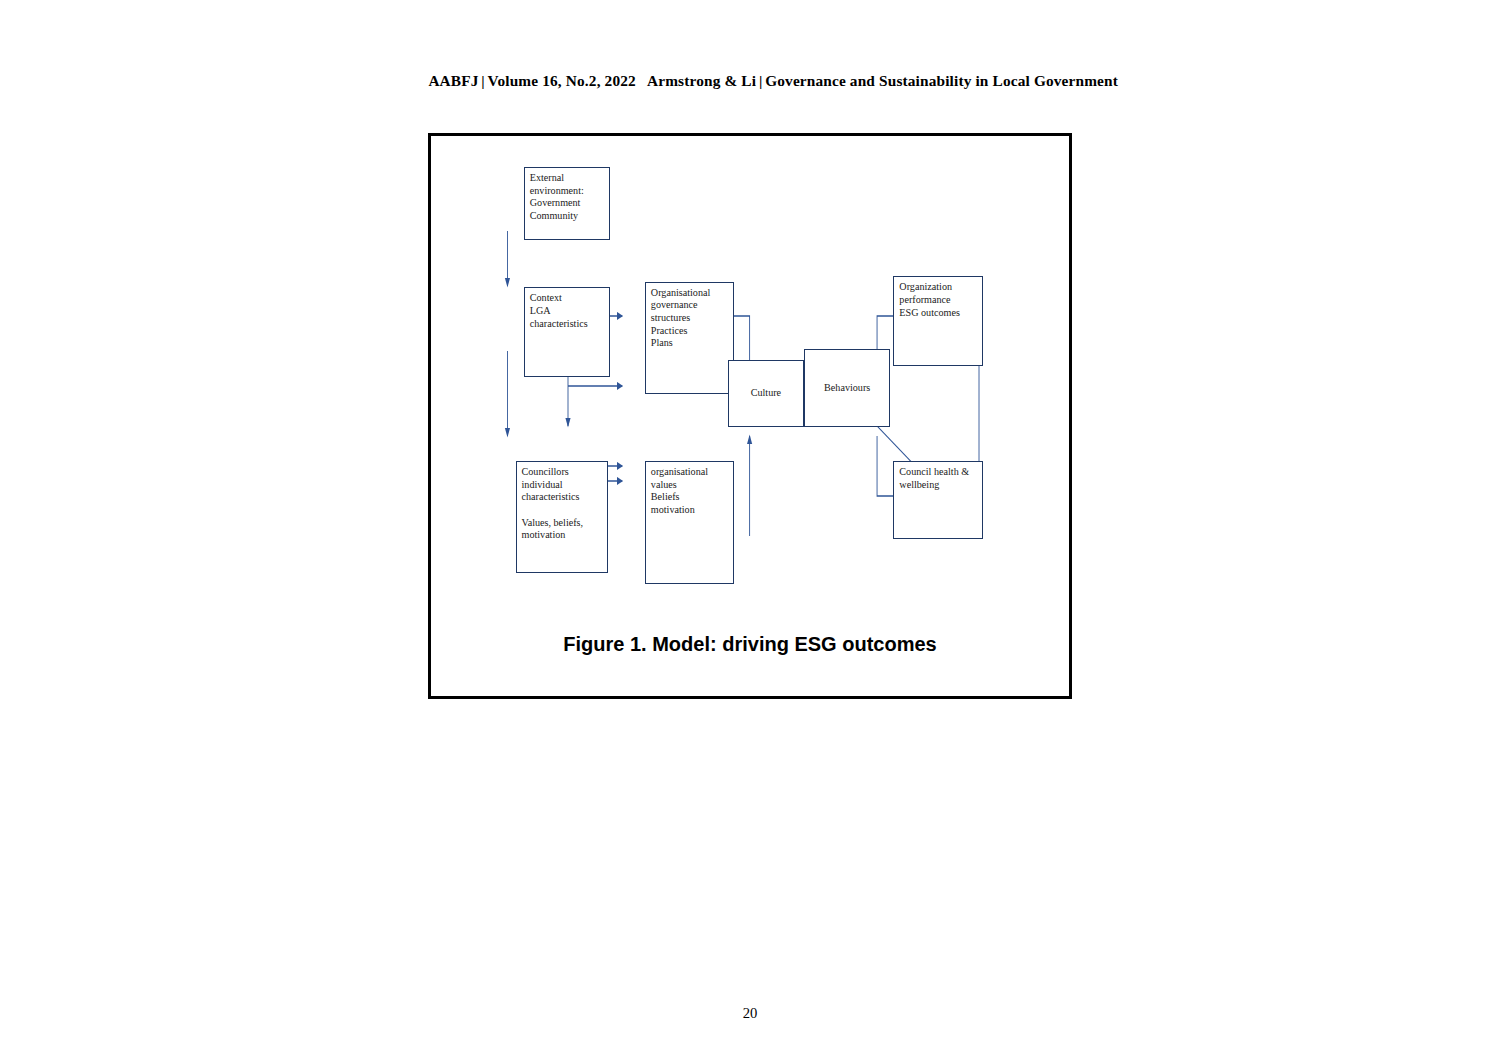AABFJ|Volume 16, No.2, 2022 Armstrong & Li|Governance and Sustainability in Local Government
External
environment:
Government
Community
Context
LGA
characteristics
Councillors
individual
characteristics
Values, beliefs,
motivation
Organisational
governance
structures
Practices
Plans
organisational
values
Beliefs
motivation
Culture
Behaviours
Organization
performance
ESG outcomes
Council health &
wellbeing
Figure 1. Model: driving ESG outcomes
20